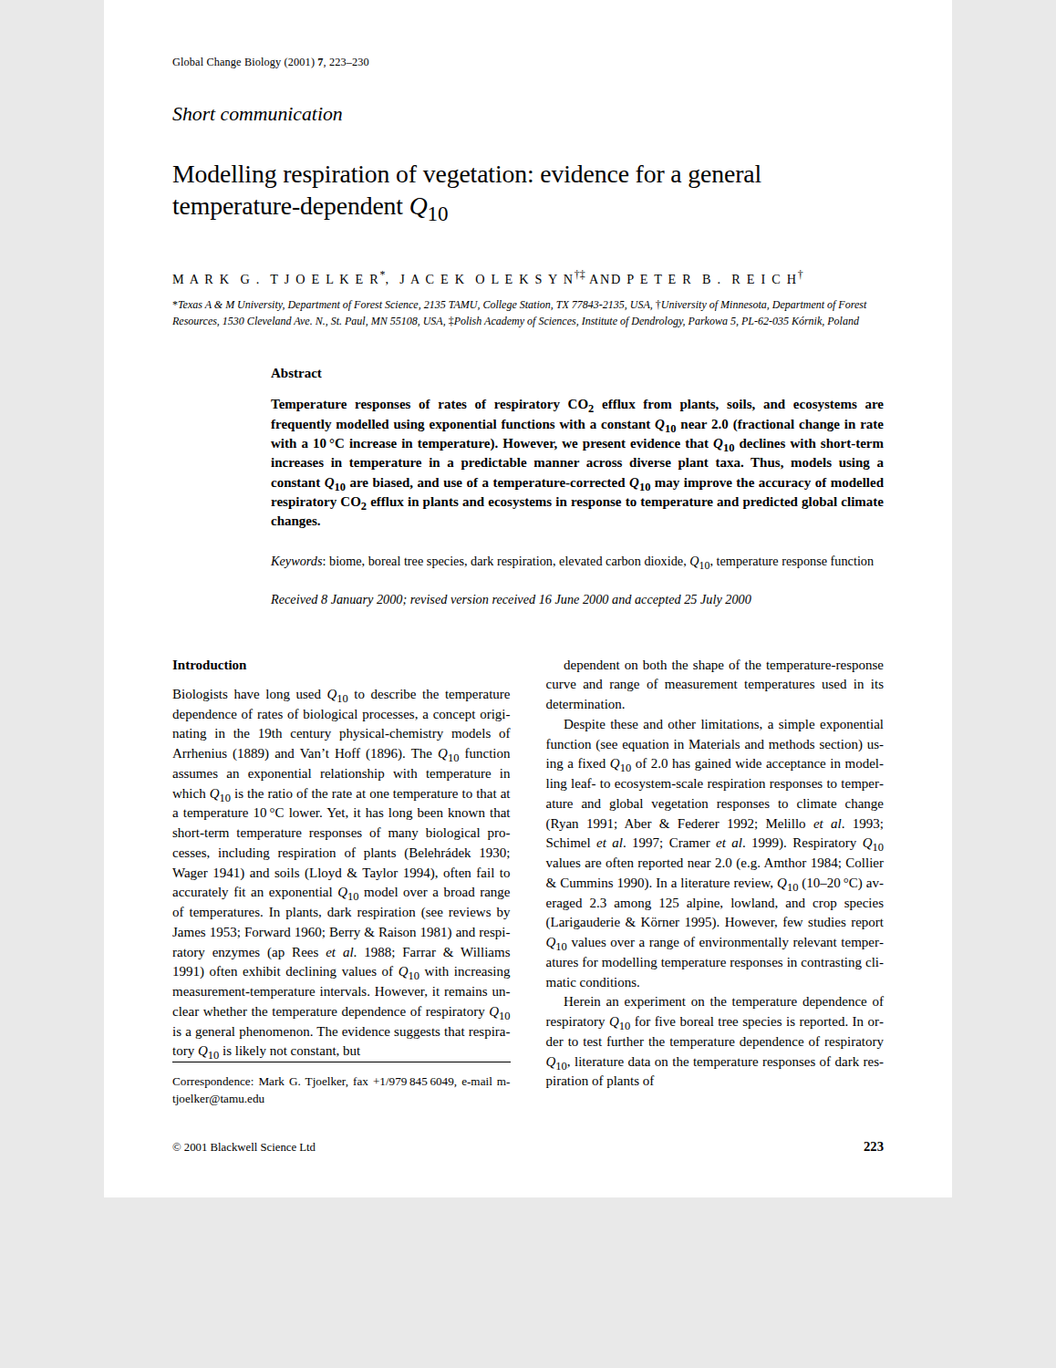Global Change Biology (2001) 7, 223–230
Short communication
Modelling respiration of vegetation: evidence for a general temperature-dependent Q10
M A R K G . T J O E L K E R*, J A C E K O L E K S Y N†‡ and P E T E R B . R E I C H†
*Texas A & M University, Department of Forest Science, 2135 TAMU, College Station, TX 77843-2135, USA, †University of Minnesota, Department of Forest Resources, 1530 Cleveland Ave. N., St. Paul, MN 55108, USA, ‡Polish Academy of Sciences, Institute of Dendrology, Parkowa 5, PL-62-035 Kórnik, Poland
Abstract
Temperature responses of rates of respiratory CO2 efflux from plants, soils, and ecosystems are frequently modelled using exponential functions with a constant Q10 near 2.0 (fractional change in rate with a 10 °C increase in temperature). However, we present evidence that Q10 declines with short-term increases in temperature in a predictable manner across diverse plant taxa. Thus, models using a constant Q10 are biased, and use of a temperature-corrected Q10 may improve the accuracy of modelled respiratory CO2 efflux in plants and ecosystems in response to temperature and predicted global climate changes.
Keywords: biome, boreal tree species, dark respiration, elevated carbon dioxide, Q10, temperature response function
Received 8 January 2000; revised version received 16 June 2000 and accepted 25 July 2000
Introduction
Biologists have long used Q10 to describe the temperature dependence of rates of biological processes, a concept originating in the 19th century physical-chemistry models of Arrhenius (1889) and Van’t Hoff (1896). The Q10 function assumes an exponential relationship with temperature in which Q10 is the ratio of the rate at one temperature to that at a temperature 10 °C lower. Yet, it has long been known that short-term temperature responses of many biological processes, including respiration of plants (Belehrádek 1930; Wager 1941) and soils (Lloyd & Taylor 1994), often fail to accurately fit an exponential Q10 model over a broad range of temperatures. In plants, dark respiration (see reviews by James 1953; Forward 1960; Berry & Raison 1981) and respiratory enzymes (ap Rees et al. 1988; Farrar & Williams 1991) often exhibit declining values of Q10 with increasing measurement-temperature intervals. However, it remains unclear whether the temperature dependence of respiratory Q10 is a general phenomenon. The evidence suggests that respiratory Q10 is likely not constant, but
Correspondence: Mark G. Tjoelker, fax +1/979 845 6049, e-mail m-tjoelker@tamu.edu
dependent on both the shape of the temperature-response curve and range of measurement temperatures used in its determination.
Despite these and other limitations, a simple exponential function (see equation in Materials and methods section) using a fixed Q10 of 2.0 has gained wide acceptance in modelling leaf- to ecosystem-scale respiration responses to temperature and global vegetation responses to climate change (Ryan 1991; Aber & Federer 1992; Melillo et al. 1993; Schimel et al. 1997; Cramer et al. 1999). Respiratory Q10 values are often reported near 2.0 (e.g. Amthor 1984; Collier & Cummins 1990). In a literature review, Q10 (10–20 °C) averaged 2.3 among 125 alpine, lowland, and crop species (Larigauderie & Körner 1995). However, few studies report Q10 values over a range of environmentally relevant temperatures for modelling temperature responses in contrasting climatic conditions.
Herein an experiment on the temperature dependence of respiratory Q10 for five boreal tree species is reported. In order to test further the temperature dependence of respiratory Q10, literature data on the temperature responses of dark respiration of plants of
© 2001 Blackwell Science Ltd 223